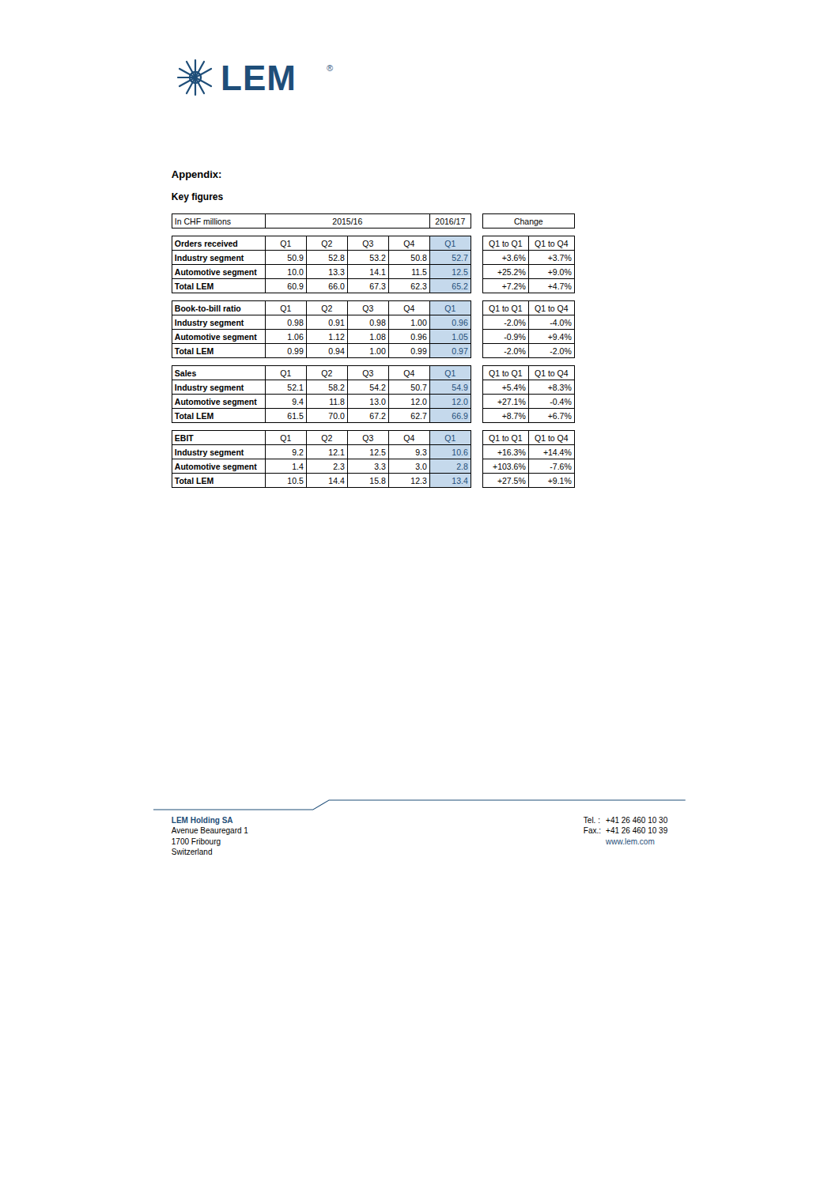LEM ®
Appendix:
Key figures
| In CHF millions | 2015/16 | 2016/17 |
| Change |
| Orders received | Q1 | Q2 | Q3 | Q4 | Q1 |
| Industry segment | 50.9 | 52.8 | 53.2 | 50.8 | 52.7 |
| Automotive segment | 10.0 | 13.3 | 14.1 | 11.5 | 12.5 |
| Total LEM | 60.9 | 66.0 | 67.3 | 62.3 | 65.2 |
| Q1 to Q1 | Q1 to Q4 |
| +3.6% | +3.7% |
| +25.2% | +9.0% |
| +7.2% | +4.7% |
| Book-to-bill ratio | Q1 | Q2 | Q3 | Q4 | Q1 |
| Industry segment | 0.98 | 0.91 | 0.98 | 1.00 | 0.96 |
| Automotive segment | 1.06 | 1.12 | 1.08 | 0.96 | 1.05 |
| Total LEM | 0.99 | 0.94 | 1.00 | 0.99 | 0.97 |
| Q1 to Q1 | Q1 to Q4 |
| -2.0% | -4.0% |
| -0.9% | +9.4% |
| -2.0% | -2.0% |
| Sales | Q1 | Q2 | Q3 | Q4 | Q1 |
| Industry segment | 52.1 | 58.2 | 54.2 | 50.7 | 54.9 |
| Automotive segment | 9.4 | 11.8 | 13.0 | 12.0 | 12.0 |
| Total LEM | 61.5 | 70.0 | 67.2 | 62.7 | 66.9 |
| Q1 to Q1 | Q1 to Q4 |
| +5.4% | +8.3% |
| +27.1% | -0.4% |
| +8.7% | +6.7% |
| EBIT | Q1 | Q2 | Q3 | Q4 | Q1 |
| Industry segment | 9.2 | 12.1 | 12.5 | 9.3 | 10.6 |
| Automotive segment | 1.4 | 2.3 | 3.3 | 3.0 | 2.8 |
| Total LEM | 10.5 | 14.4 | 15.8 | 12.3 | 13.4 |
| Q1 to Q1 | Q1 to Q4 |
| +16.3% | +14.4% |
| +103.6% | -7.6% |
| +27.5% | +9.1% |
LEM Holding SA
Avenue Beauregard 1
1700 Fribourg
Switzerland
| Tel. : | +41 26 460 10 30 |
| Fax.: | +41 26 460 10 39 |
| | www.lem.com |